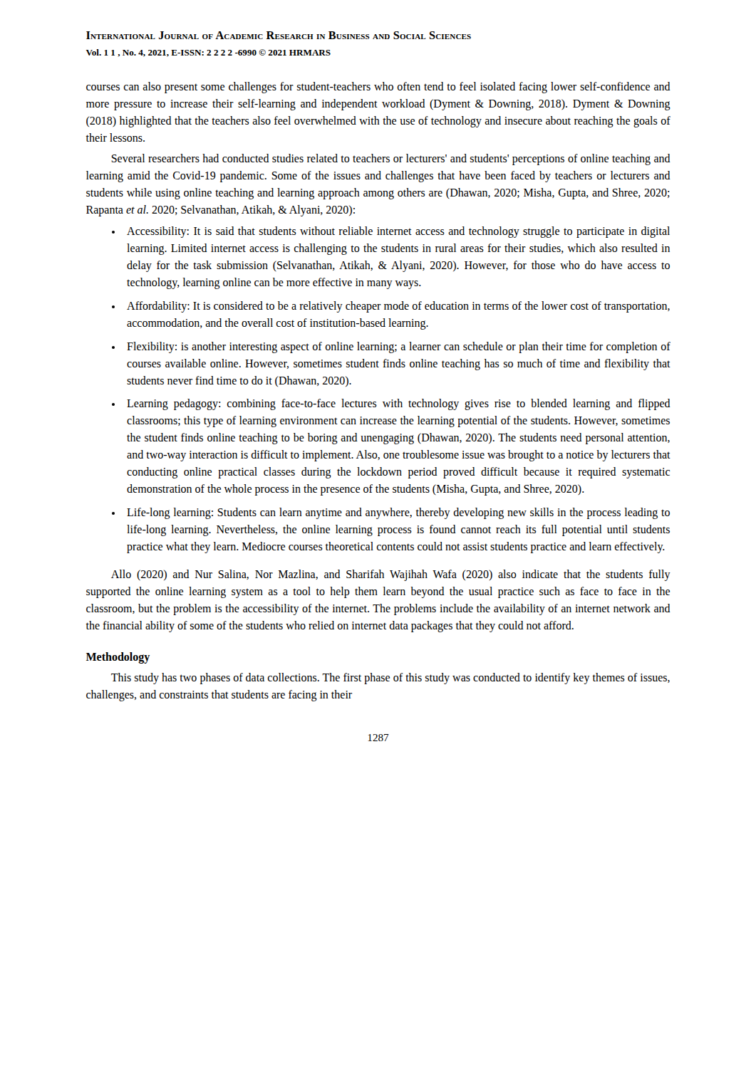International Journal of Academic Research in Business and Social Sciences
Vol. 1 1 , No. 4, 2021, E-ISSN: 2 2 2 2 -6990 © 2021 HRMARS
courses can also present some challenges for student-teachers who often tend to feel isolated facing lower self-confidence and more pressure to increase their self-learning and independent workload (Dyment & Downing, 2018). Dyment & Downing (2018) highlighted that the teachers also feel overwhelmed with the use of technology and insecure about reaching the goals of their lessons.
Several researchers had conducted studies related to teachers or lecturers' and students' perceptions of online teaching and learning amid the Covid-19 pandemic. Some of the issues and challenges that have been faced by teachers or lecturers and students while using online teaching and learning approach among others are (Dhawan, 2020; Misha, Gupta, and Shree, 2020; Rapanta et al. 2020; Selvanathan, Atikah, & Alyani, 2020):
Accessibility: It is said that students without reliable internet access and technology struggle to participate in digital learning. Limited internet access is challenging to the students in rural areas for their studies, which also resulted in delay for the task submission (Selvanathan, Atikah, & Alyani, 2020). However, for those who do have access to technology, learning online can be more effective in many ways.
Affordability: It is considered to be a relatively cheaper mode of education in terms of the lower cost of transportation, accommodation, and the overall cost of institution-based learning.
Flexibility: is another interesting aspect of online learning; a learner can schedule or plan their time for completion of courses available online. However, sometimes student finds online teaching has so much of time and flexibility that students never find time to do it (Dhawan, 2020).
Learning pedagogy: combining face-to-face lectures with technology gives rise to blended learning and flipped classrooms; this type of learning environment can increase the learning potential of the students. However, sometimes the student finds online teaching to be boring and unengaging (Dhawan, 2020). The students need personal attention, and two-way interaction is difficult to implement. Also, one troublesome issue was brought to a notice by lecturers that conducting online practical classes during the lockdown period proved difficult because it required systematic demonstration of the whole process in the presence of the students (Misha, Gupta, and Shree, 2020).
Life-long learning: Students can learn anytime and anywhere, thereby developing new skills in the process leading to life-long learning. Nevertheless, the online learning process is found cannot reach its full potential until students practice what they learn. Mediocre courses theoretical contents could not assist students practice and learn effectively.
Allo (2020) and Nur Salina, Nor Mazlina, and Sharifah Wajihah Wafa (2020) also indicate that the students fully supported the online learning system as a tool to help them learn beyond the usual practice such as face to face in the classroom, but the problem is the accessibility of the internet. The problems include the availability of an internet network and the financial ability of some of the students who relied on internet data packages that they could not afford.
Methodology
This study has two phases of data collections. The first phase of this study was conducted to identify key themes of issues, challenges, and constraints that students are facing in their
1287